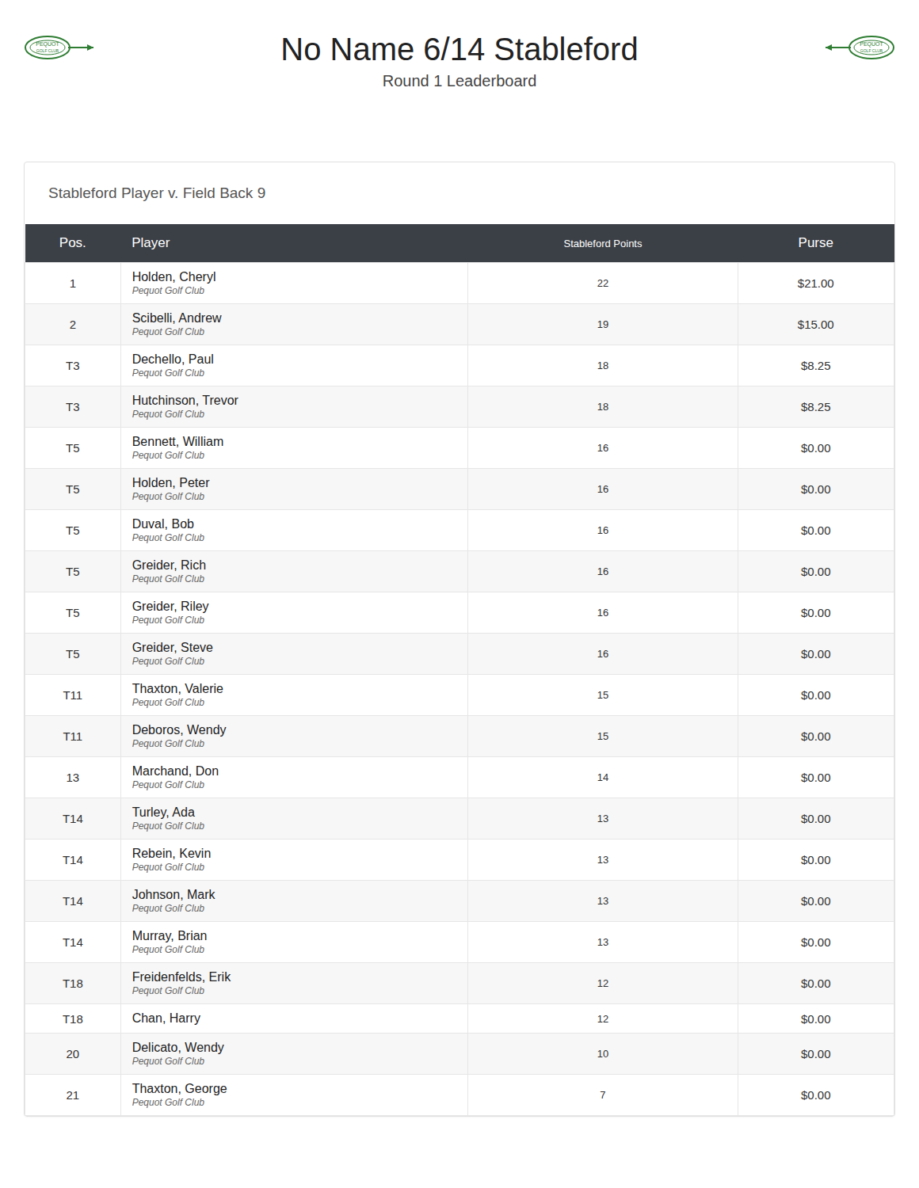PEQUOT GOLF CLUB
PEQUOT GOLF CLUB
No Name 6/14 Stableford
Round 1 Leaderboard
Stableford Player v. Field Back 9
| Pos. | Player | Stableford Points | Purse |
| --- | --- | --- | --- |
| 1 | Holden, Cheryl Pequot Golf Club | 22 | $21.00 |
| 2 | Scibelli, Andrew Pequot Golf Club | 19 | $15.00 |
| T3 | Dechello, Paul Pequot Golf Club | 18 | $8.25 |
| T3 | Hutchinson, Trevor Pequot Golf Club | 18 | $8.25 |
| T5 | Bennett, William Pequot Golf Club | 16 | $0.00 |
| T5 | Holden, Peter Pequot Golf Club | 16 | $0.00 |
| T5 | Duval, Bob Pequot Golf Club | 16 | $0.00 |
| T5 | Greider, Rich Pequot Golf Club | 16 | $0.00 |
| T5 | Greider, Riley Pequot Golf Club | 16 | $0.00 |
| T5 | Greider, Steve Pequot Golf Club | 16 | $0.00 |
| T11 | Thaxton, Valerie Pequot Golf Club | 15 | $0.00 |
| T11 | Deboros, Wendy Pequot Golf Club | 15 | $0.00 |
| 13 | Marchand, Don Pequot Golf Club | 14 | $0.00 |
| T14 | Turley, Ada Pequot Golf Club | 13 | $0.00 |
| T14 | Rebein, Kevin Pequot Golf Club | 13 | $0.00 |
| T14 | Johnson, Mark Pequot Golf Club | 13 | $0.00 |
| T14 | Murray, Brian Pequot Golf Club | 13 | $0.00 |
| T18 | Freidenfelds, Erik Pequot Golf Club | 12 | $0.00 |
| T18 | Chan, Harry | 12 | $0.00 |
| 20 | Delicato, Wendy Pequot Golf Club | 10 | $0.00 |
| 21 | Thaxton, George Pequot Golf Club | 7 | $0.00 |